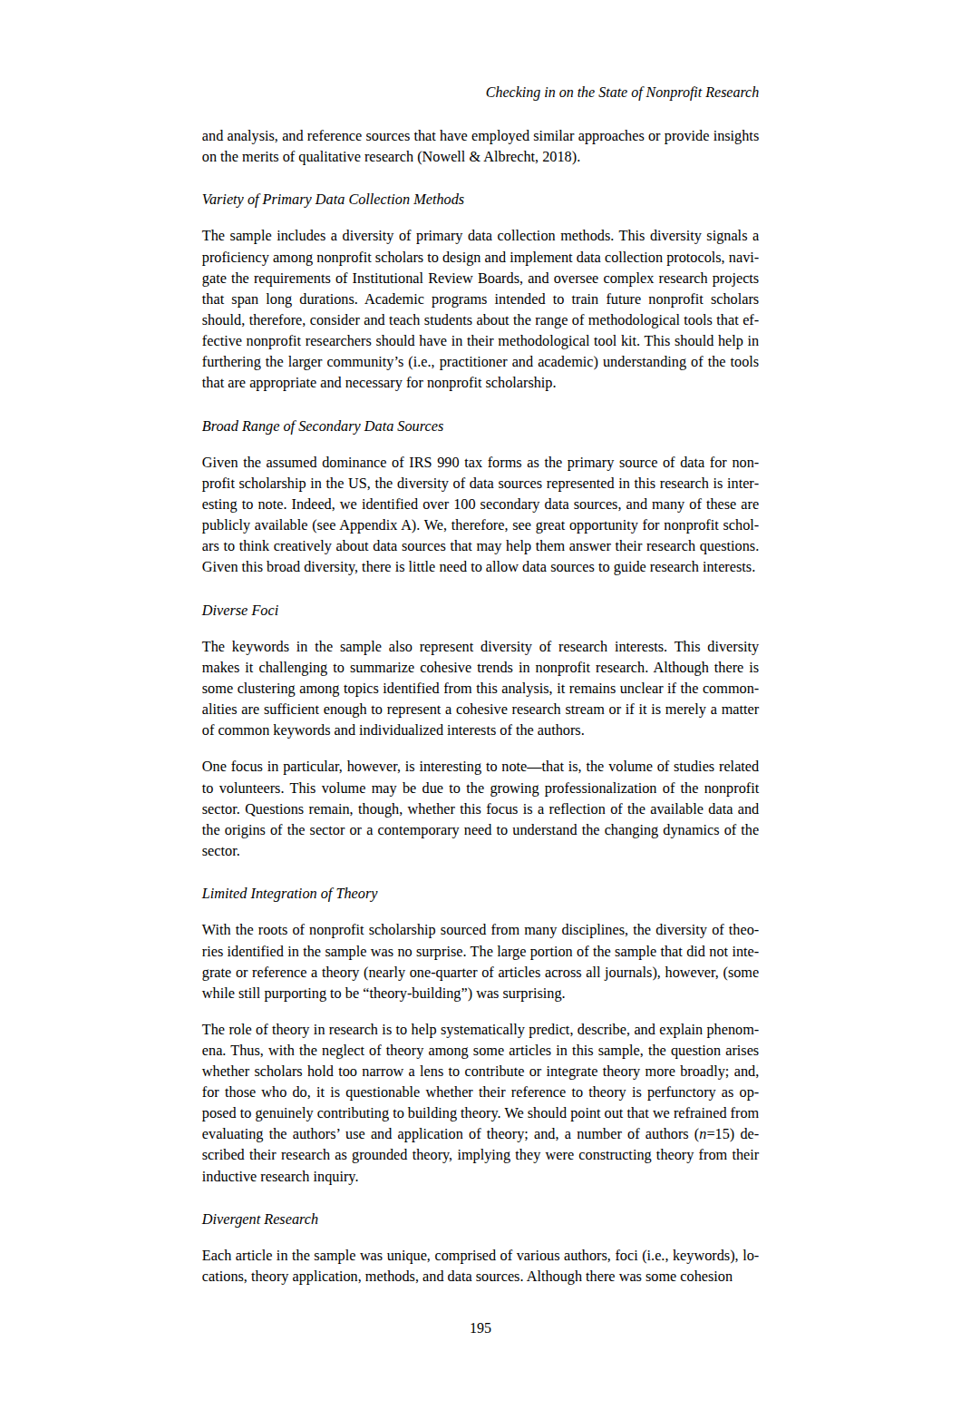Checking in on the State of Nonprofit Research
and analysis, and reference sources that have employed similar approaches or provide insights on the merits of qualitative research (Nowell & Albrecht, 2018).
Variety of Primary Data Collection Methods
The sample includes a diversity of primary data collection methods. This diversity signals a proficiency among nonprofit scholars to design and implement data collection protocols, navigate the requirements of Institutional Review Boards, and oversee complex research projects that span long durations. Academic programs intended to train future nonprofit scholars should, therefore, consider and teach students about the range of methodological tools that effective nonprofit researchers should have in their methodological tool kit. This should help in furthering the larger community’s (i.e., practitioner and academic) understanding of the tools that are appropriate and necessary for nonprofit scholarship.
Broad Range of Secondary Data Sources
Given the assumed dominance of IRS 990 tax forms as the primary source of data for nonprofit scholarship in the US, the diversity of data sources represented in this research is interesting to note. Indeed, we identified over 100 secondary data sources, and many of these are publicly available (see Appendix A). We, therefore, see great opportunity for nonprofit scholars to think creatively about data sources that may help them answer their research questions. Given this broad diversity, there is little need to allow data sources to guide research interests.
Diverse Foci
The keywords in the sample also represent diversity of research interests. This diversity makes it challenging to summarize cohesive trends in nonprofit research. Although there is some clustering among topics identified from this analysis, it remains unclear if the commonalities are sufficient enough to represent a cohesive research stream or if it is merely a matter of common keywords and individualized interests of the authors.
One focus in particular, however, is interesting to note—that is, the volume of studies related to volunteers. This volume may be due to the growing professionalization of the nonprofit sector. Questions remain, though, whether this focus is a reflection of the available data and the origins of the sector or a contemporary need to understand the changing dynamics of the sector.
Limited Integration of Theory
With the roots of nonprofit scholarship sourced from many disciplines, the diversity of theories identified in the sample was no surprise. The large portion of the sample that did not integrate or reference a theory (nearly one-quarter of articles across all journals), however, (some while still purporting to be “theory-building”) was surprising.
The role of theory in research is to help systematically predict, describe, and explain phenomena. Thus, with the neglect of theory among some articles in this sample, the question arises whether scholars hold too narrow a lens to contribute or integrate theory more broadly; and, for those who do, it is questionable whether their reference to theory is perfunctory as opposed to genuinely contributing to building theory. We should point out that we refrained from evaluating the authors’ use and application of theory; and, a number of authors (n=15) described their research as grounded theory, implying they were constructing theory from their inductive research inquiry.
Divergent Research
Each article in the sample was unique, comprised of various authors, foci (i.e., keywords), locations, theory application, methods, and data sources. Although there was some cohesion
195